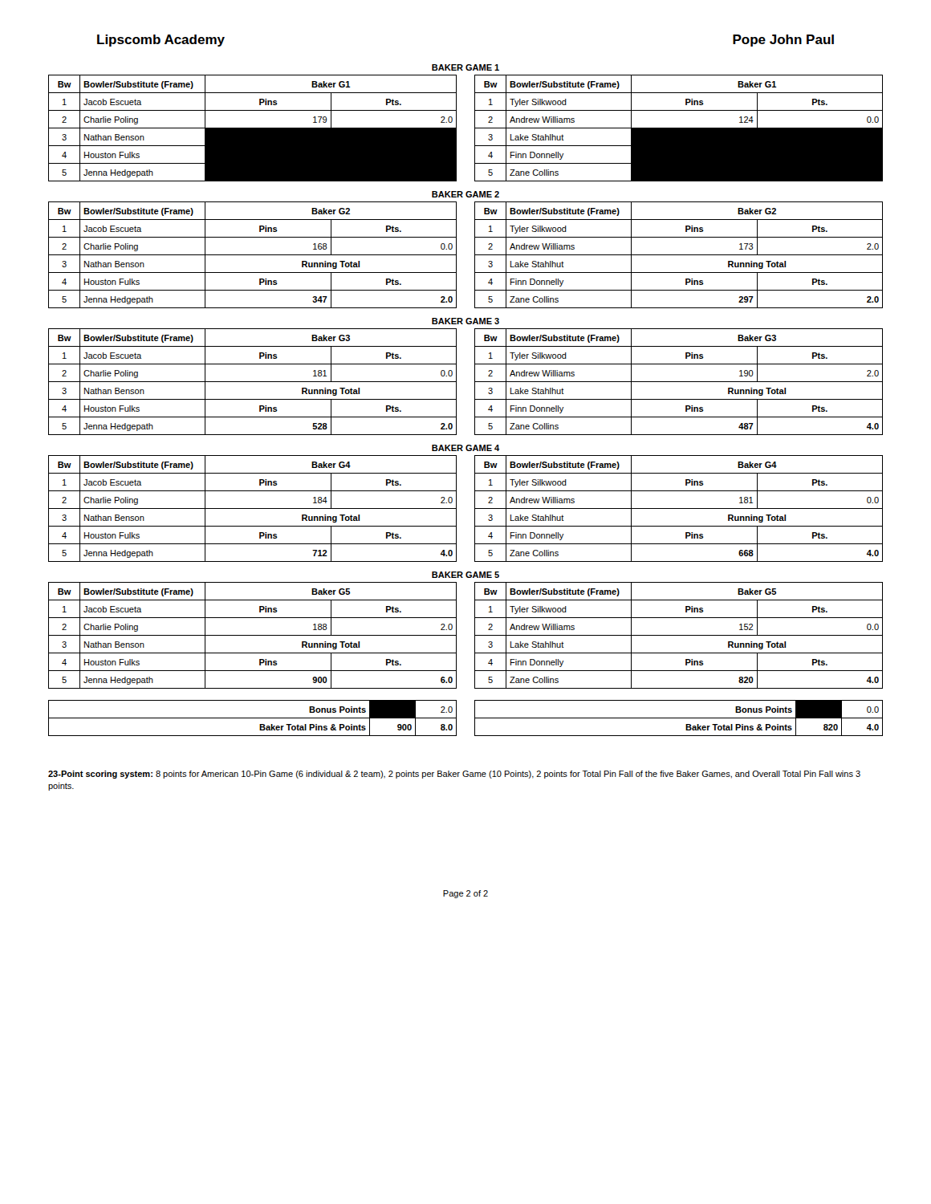Lipscomb Academy
Pope John Paul
BAKER GAME 1
| Bw | Bowler/Substitute (Frame) | Baker G1 |
| --- | --- | --- |
| 1 | Jacob Escueta | Pins | Pts. |
| 2 | Charlie Poling | 179 | 2.0 |
| 3 | Nathan Benson | | |
| 4 | Houston Fulks | | |
| 5 | Jenna Hedgepath | | |
| Bw | Bowler/Substitute (Frame) | Baker G1 |
| --- | --- | --- |
| 1 | Tyler Silkwood | Pins | Pts. |
| 2 | Andrew Williams | 124 | 0.0 |
| 3 | Lake Stahlhut | | |
| 4 | Finn Donnelly | | |
| 5 | Zane Collins | | |
BAKER GAME 2
| Bw | Bowler/Substitute (Frame) | Baker G2 |
| --- | --- | --- |
| 1 | Jacob Escueta | Pins | Pts. |
| 2 | Charlie Poling | 168 | 0.0 |
| 3 | Nathan Benson | Running Total |
| 4 | Houston Fulks | Pins | Pts. |
| 5 | Jenna Hedgepath | 347 | 2.0 |
| Bw | Bowler/Substitute (Frame) | Baker G2 |
| --- | --- | --- |
| 1 | Tyler Silkwood | Pins | Pts. |
| 2 | Andrew Williams | 173 | 2.0 |
| 3 | Lake Stahlhut | Running Total |
| 4 | Finn Donnelly | Pins | Pts. |
| 5 | Zane Collins | 297 | 2.0 |
BAKER GAME 3
| Bw | Bowler/Substitute (Frame) | Baker G3 |
| --- | --- | --- |
| 1 | Jacob Escueta | Pins | Pts. |
| 2 | Charlie Poling | 181 | 0.0 |
| 3 | Nathan Benson | Running Total |
| 4 | Houston Fulks | Pins | Pts. |
| 5 | Jenna Hedgepath | 528 | 2.0 |
| Bw | Bowler/Substitute (Frame) | Baker G3 |
| --- | --- | --- |
| 1 | Tyler Silkwood | Pins | Pts. |
| 2 | Andrew Williams | 190 | 2.0 |
| 3 | Lake Stahlhut | Running Total |
| 4 | Finn Donnelly | Pins | Pts. |
| 5 | Zane Collins | 487 | 4.0 |
BAKER GAME 4
| Bw | Bowler/Substitute (Frame) | Baker G4 |
| --- | --- | --- |
| 1 | Jacob Escueta | Pins | Pts. |
| 2 | Charlie Poling | 184 | 2.0 |
| 3 | Nathan Benson | Running Total |
| 4 | Houston Fulks | Pins | Pts. |
| 5 | Jenna Hedgepath | 712 | 4.0 |
| Bw | Bowler/Substitute (Frame) | Baker G4 |
| --- | --- | --- |
| 1 | Tyler Silkwood | Pins | Pts. |
| 2 | Andrew Williams | 181 | 0.0 |
| 3 | Lake Stahlhut | Running Total |
| 4 | Finn Donnelly | Pins | Pts. |
| 5 | Zane Collins | 668 | 4.0 |
BAKER GAME 5
| Bw | Bowler/Substitute (Frame) | Baker G5 |
| --- | --- | --- |
| 1 | Jacob Escueta | Pins | Pts. |
| 2 | Charlie Poling | 188 | 2.0 |
| 3 | Nathan Benson | Running Total |
| 4 | Houston Fulks | Pins | Pts. |
| 5 | Jenna Hedgepath | 900 | 6.0 |
| Bw | Bowler/Substitute (Frame) | Baker G5 |
| --- | --- | --- |
| 1 | Tyler Silkwood | Pins | Pts. |
| 2 | Andrew Williams | 152 | 0.0 |
| 3 | Lake Stahlhut | Running Total |
| 4 | Finn Donnelly | Pins | Pts. |
| 5 | Zane Collins | 820 | 4.0 |
| Bonus Points | | 2.0 |
| Baker Total Pins & Points | 900 | 8.0 |
| Bonus Points | | 0.0 |
| Baker Total Pins & Points | 820 | 4.0 |
23-Point scoring system: 8 points for American 10-Pin Game (6 individual & 2 team), 2 points per Baker Game (10 Points), 2 points for Total Pin Fall of the five Baker Games, and Overall Total Pin Fall wins 3 points.
Page 2 of 2